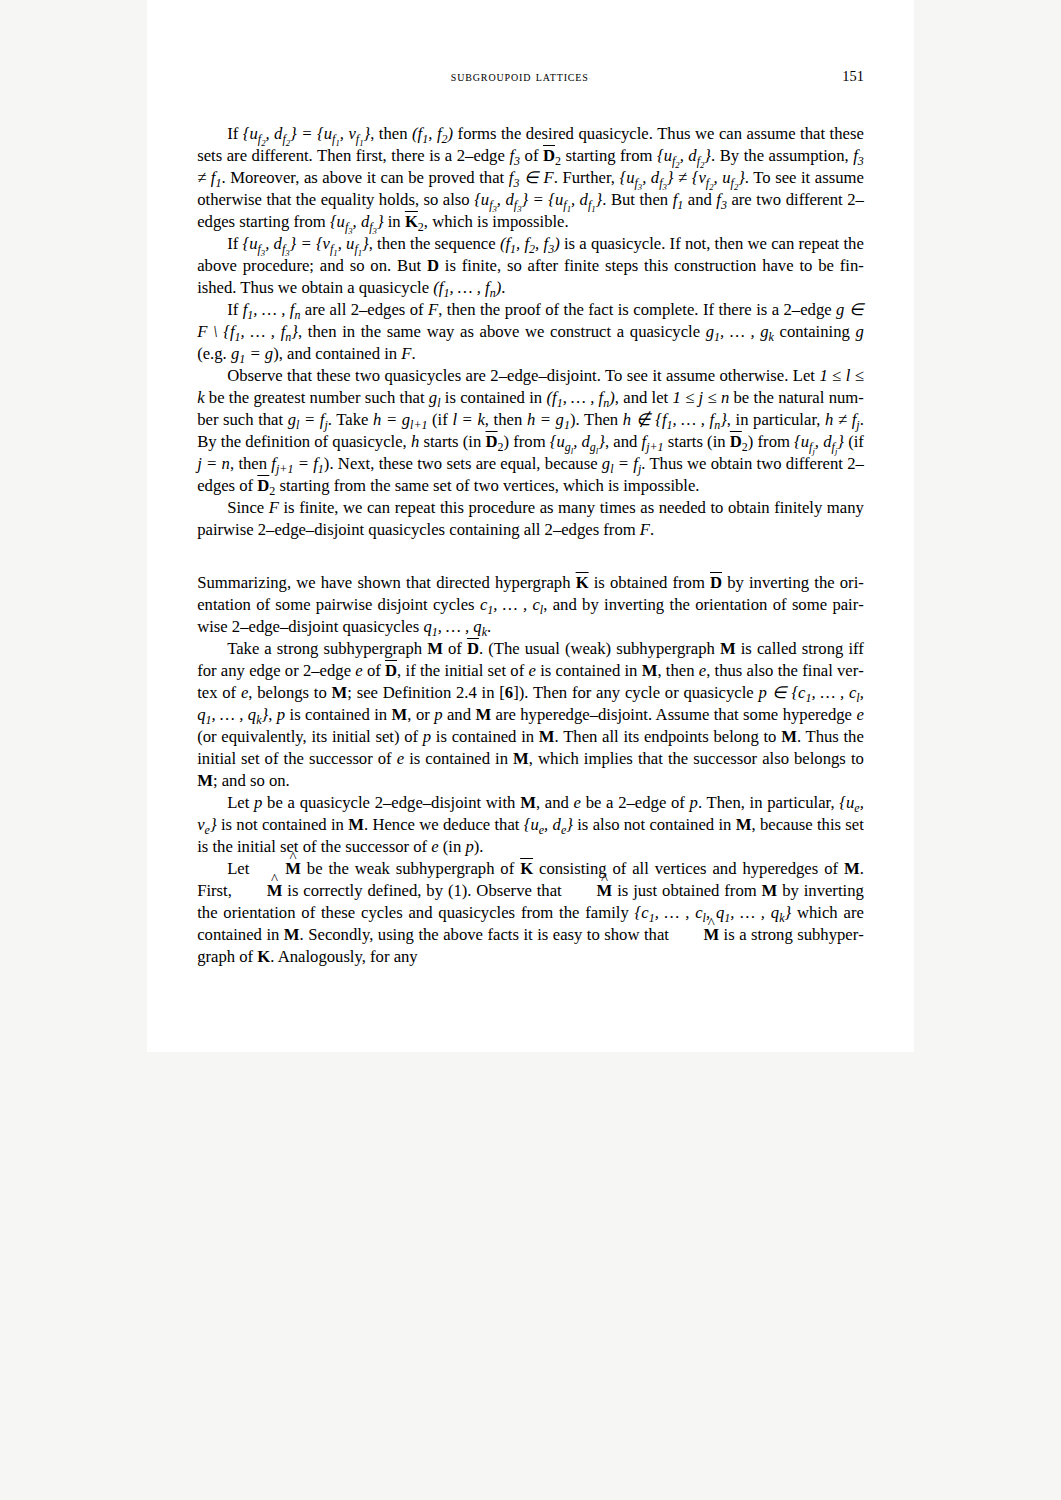subgroupoid lattices 151
If {uf2, df2} = {uf1, vf1}, then (f1, f2) forms the desired quasicycle. Thus we can assume that these sets are different. Then first, there is a 2–edge f3 of D2 starting from {uf2, df2}. By the assumption, f3 ≠ f1. Moreover, as above it can be proved that f3 ∈ F. Further, {uf3, df3} ≠ {vf2, uf2}. To see it assume otherwise that the equality holds, so also {uf3, df3} = {uf1, df1}. But then f1 and f3 are two different 2–edges starting from {uf3, df3} in K2, which is impossible.
If {uf3, df3} = {vf1, uf1}, then the sequence (f1, f2, f3) is a quasicycle. If not, then we can repeat the above procedure; and so on. But D is finite, so after finite steps this construction have to be finished. Thus we obtain a quasicycle (f1, … , fn).
If f1, … , fn are all 2–edges of F, then the proof of the fact is complete. If there is a 2–edge g ∈ F \ {f1, … , fn}, then in the same way as above we construct a quasicycle g1, … , gk containing g (e.g. g1 = g), and contained in F.
Observe that these two quasicycles are 2–edge–disjoint. To see it assume otherwise. Let 1 ≤ l ≤ k be the greatest number such that gl is contained in (f1, … , fn), and let 1 ≤ j ≤ n be the natural number such that gl = fj. Take h = gl+1 (if l = k, then h = g1). Then h ∉ {f1, … , fn}, in particular, h ≠ fj. By the definition of quasicycle, h starts (in D2) from {ugl, dgl}, and fj+1 starts (in D2) from {ufj, dfj} (if j = n, then fj+1 = f1). Next, these two sets are equal, because gl = fj. Thus we obtain two different 2–edges of D2 starting from the same set of two vertices, which is impossible.
Since F is finite, we can repeat this procedure as many times as needed to obtain finitely many pairwise 2–edge–disjoint quasicycles containing all 2–edges from F.
Summarizing, we have shown that directed hypergraph K is obtained from D by inverting the orientation of some pairwise disjoint cycles c1, … , cl, and by inverting the orientation of some pairwise 2–edge–disjoint quasicycles q1, … , qk.
Take a strong subhypergraph M of D. (The usual (weak) subhypergraph M is called strong iff for any edge or 2–edge e of D, if the initial set of e is contained in M, then e, thus also the final vertex of e, belongs to M; see Definition 2.4 in [6]). Then for any cycle or quasicycle p ∈ {c1, … , cl, q1, … , qk}, p is contained in M, or p and M are hyperedge–disjoint. Assume that some hyperedge e (or equivalently, its initial set) of p is contained in M. Then all its endpoints belong to M. Thus the initial set of the successor of e is contained in M, which implies that the successor also belongs to M; and so on.
Let p be a quasicycle 2–edge–disjoint with M, and e be a 2–edge of p. Then, in particular, {ue, ve} is not contained in M. Hence we deduce that {ue, de} is also not contained in M, because this set is the initial set of the successor of e (in p).
Let M be the weak subhypergraph of K consisting of all vertices and hyperedges of M. First, M is correctly defined, by (1). Observe that M is just obtained from M by inverting the orientation of these cycles and quasicycles from the family {c1, … , cl, q1, … , qk} which are contained in M. Secondly, using the above facts it is easy to show that M is a strong subhypergraph of K. Analogously, for any